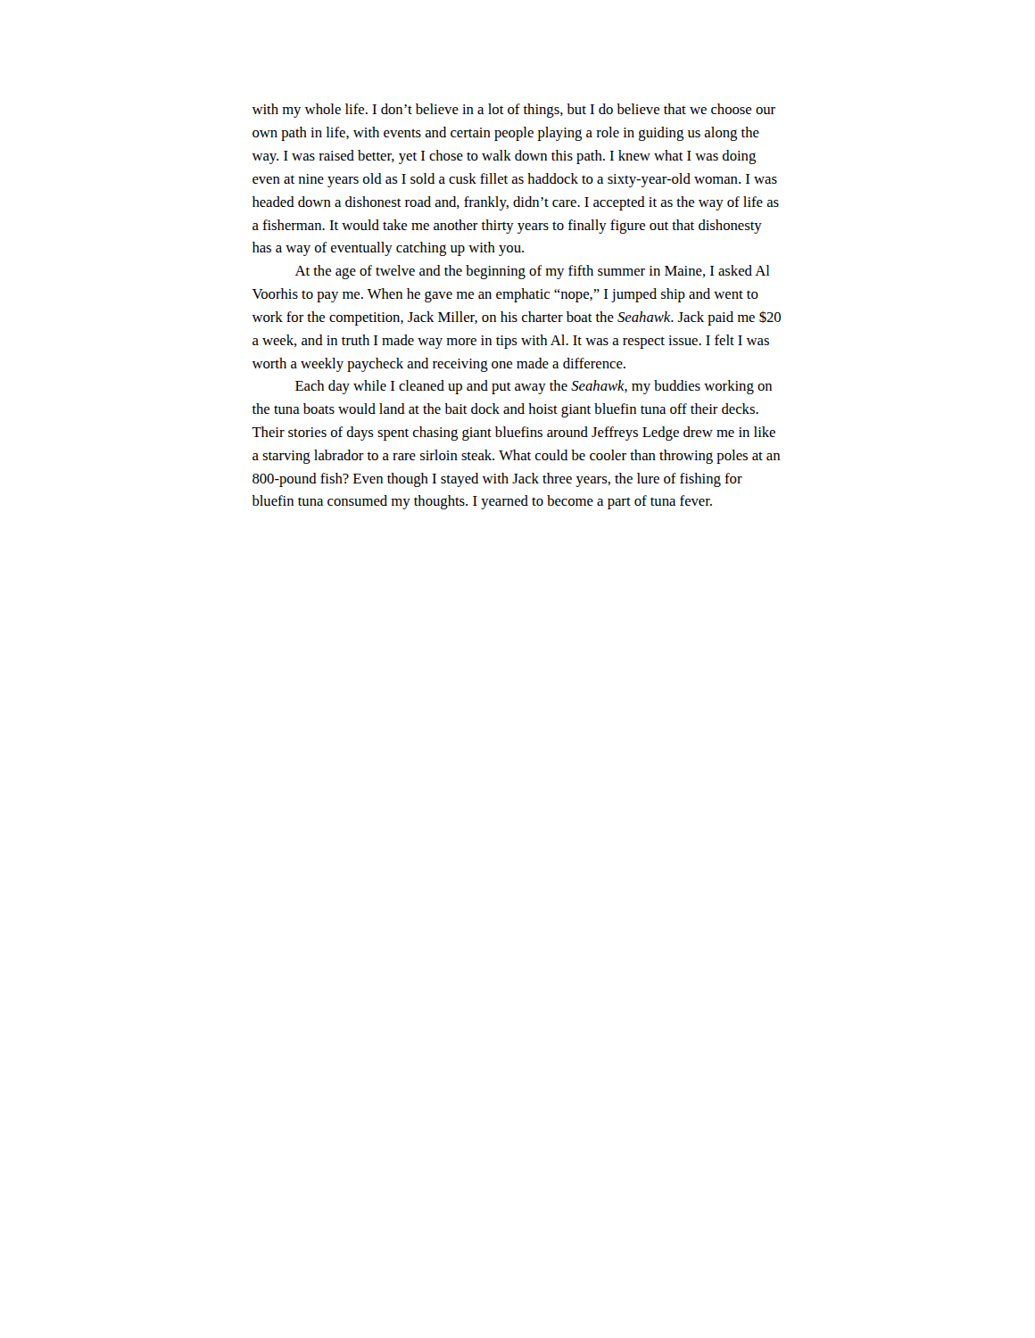with my whole life. I don’t believe in a lot of things, but I do believe that we choose our own path in life, with events and certain people playing a role in guiding us along the way. I was raised better, yet I chose to walk down this path. I knew what I was doing even at nine years old as I sold a cusk fillet as haddock to a sixty-year-old woman. I was headed down a dishonest road and, frankly, didn’t care. I accepted it as the way of life as a fisherman. It would take me another thirty years to finally figure out that dishonesty has a way of eventually catching up with you.
At the age of twelve and the beginning of my fifth summer in Maine, I asked Al Voorhis to pay me. When he gave me an emphatic “nope,” I jumped ship and went to work for the competition, Jack Miller, on his charter boat the Seahawk. Jack paid me $20 a week, and in truth I made way more in tips with Al. It was a respect issue. I felt I was worth a weekly paycheck and receiving one made a difference.
Each day while I cleaned up and put away the Seahawk, my buddies working on the tuna boats would land at the bait dock and hoist giant bluefin tuna off their decks. Their stories of days spent chasing giant bluefins around Jeffreys Ledge drew me in like a starving labrador to a rare sirloin steak. What could be cooler than throwing poles at an 800-pound fish? Even though I stayed with Jack three years, the lure of fishing for bluefin tuna consumed my thoughts. I yearned to become a part of tuna fever.